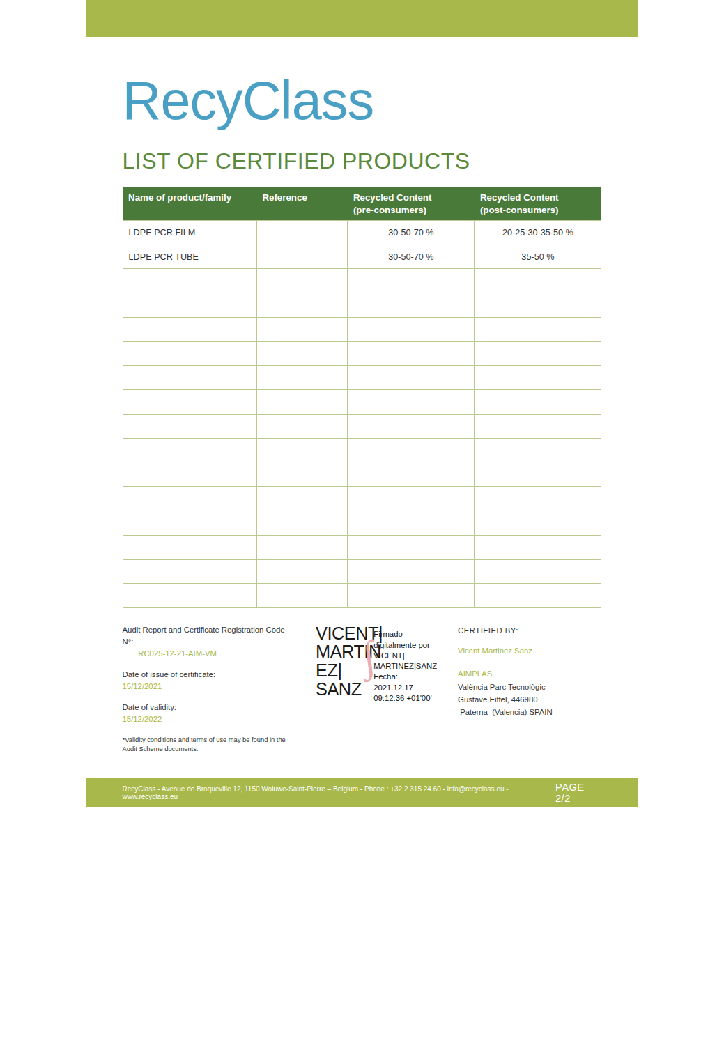RecyClass
LIST OF CERTIFIED PRODUCTS
| Name of product/family | Reference | Recycled Content (pre-consumers) | Recycled Content (post-consumers) |
| --- | --- | --- | --- |
| LDPE PCR FILM | | 30-50-70 % | 20-25-30-35-50 % |
| LDPE PCR TUBE | | 30-50-70 % | 35-50 % |
Audit Report and Certificate Registration Code N°:
RC025-12-21-AIM-VM
Date of issue of certificate:
15/12/2021
Date of validity:
15/12/2022
*Validity conditions and terms of use may be found in the Audit Scheme documents.
∫
VICENT|
MARTIN
EZ|
SANZ
Firmado
digitalmente por
VICENT|
MARTINEZ|SANZ
Fecha:
2021.12.17
09:12:36 +01'00'
CERTIFIED BY:
Vicent Martinez Sanz
AIMPLAS
València Parc Tecnològic
Gustave Eiffel, 446980
Paterna (Valencia) SPAIN
RecyClass - Avenue de Broqueville 12, 1150 Woluwe-Saint-Pierre – Belgium - Phone : +32 2 315 24 60 - info@recyclass.eu - www.recyclass.eu
PAGE 2/2